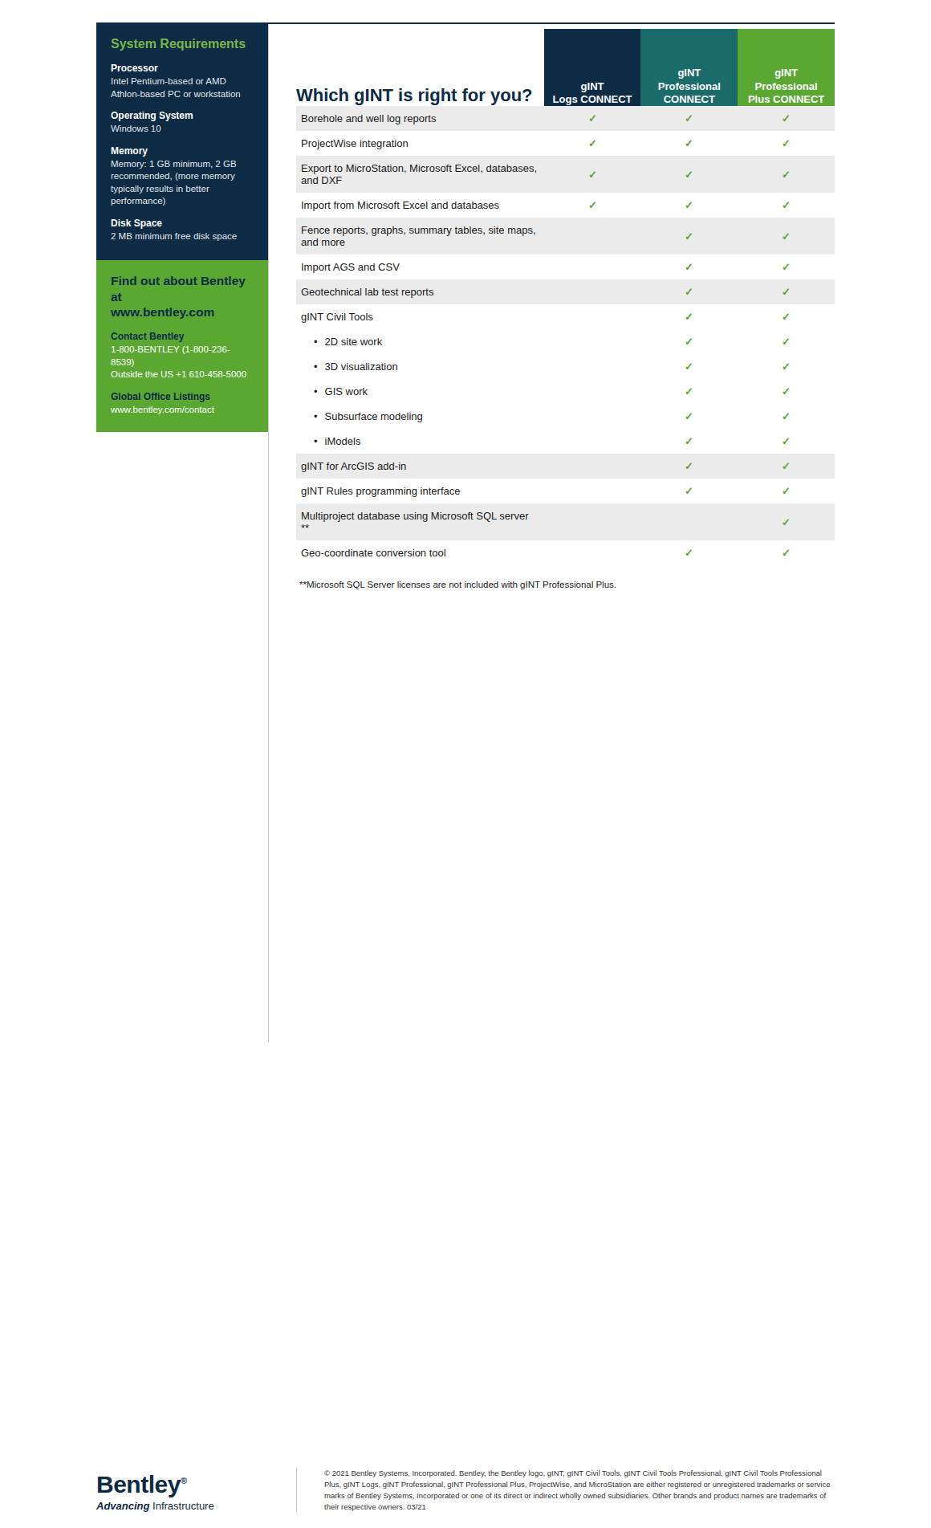System Requirements
Processor
Intel Pentium-based or AMD Athlon-based PC or workstation
Operating System
Windows 10
Memory
Memory: 1 GB minimum, 2 GB recommended, (more memory typically results in better performance)
Disk Space
2 MB minimum free disk space
Find out about Bentley at
www.bentley.com
Contact Bentley
1-800-BENTLEY (1-800-236-8539)
Outside the US +1 610-458-5000
Global Office Listings
www.bentley.com/contact
| Which gINT is right for you? | gINT Logs CONNECT | gINT Professional CONNECT | gINT Professional Plus CONNECT |
| --- | --- | --- | --- |
| Borehole and well log reports | ✓ | ✓ | ✓ |
| ProjectWise integration | ✓ | ✓ | ✓ |
| Export to MicroStation, Microsoft Excel, databases, and DXF | ✓ | ✓ | ✓ |
| Import from Microsoft Excel and databases | ✓ | ✓ | ✓ |
| Fence reports, graphs, summary tables, site maps, and more | | ✓ | ✓ |
| Import AGS and CSV | | ✓ | ✓ |
| Geotechnical lab test reports | | ✓ | ✓ |
| gINT Civil Tools | | ✓ | ✓ |
| • 2D site work | | ✓ | ✓ |
| • 3D visualization | | ✓ | ✓ |
| • GIS work | | ✓ | ✓ |
| • Subsurface modeling | | ✓ | ✓ |
| • iModels | | ✓ | ✓ |
| gINT for ArcGIS add-in | | ✓ | ✓ |
| gINT Rules programming interface | | ✓ | ✓ |
| Multiproject database using Microsoft SQL server ** | | | ✓ |
| Geo-coordinate conversion tool | | ✓ | ✓ |
**Microsoft SQL Server licenses are not included with gINT Professional Plus.
Bentley®
Advancing Infrastructure
© 2021 Bentley Systems, Incorporated. Bentley, the Bentley logo, gINT, gINT Civil Tools, gINT Civil Tools Professional, gINT Civil Tools Professional Plus, gINT Logs, gINT Professional, gINT Professional Plus, ProjectWise, and MicroStation are either registered or unregistered trademarks or service marks of Bentley Systems, Incorporated or one of its direct or indirect wholly owned subsidiaries. Other brands and product names are trademarks of their respective owners. 03/21